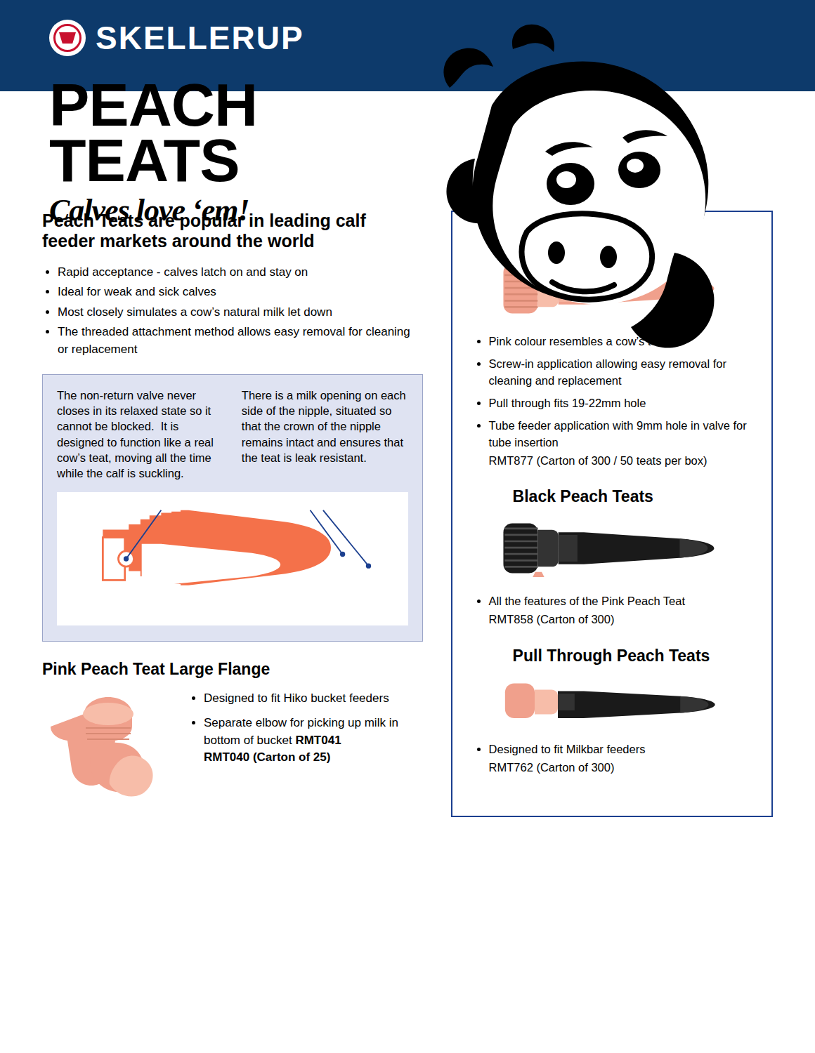SKELLERUP
PEACHTEATS
Calves love ‘em!
Peach Teats are popular in leading calf feeder markets around the world
Rapid acceptance - calves latch on and stay on
Ideal for weak and sick calves
Most closely simulates a cow’s natural milk let down
The threaded attachment method allows easy removal for cleaning or replacement
The non-return valve never closes in its relaxed state so it cannot be blocked. It is designed to function like a real cow’s teat, moving all the time while the calf is suckling.
There is a milk opening on each side of the nipple, situated so that the crown of the nipple remains intact and ensures that the teat is leak resistant.
Pink Peach Teat Large Flange
Designed to fit Hiko bucket feeders
Separate elbow for picking up milk in bottom of bucket RMT041
RMT040 (Carton of 25)
Pink Peach Teats
Pink colour resembles a cow’s teat
Screw-in application allowing easy removal for cleaning and replacement
Pull through fits 19-22mm hole
Tube feeder application with 9mm hole in valve for tube insertionRMT877 (Carton of 300 / 50 teats per box)
Black Peach Teats
All the features of the Pink Peach TeatRMT858 (Carton of 300)
Pull Through Peach Teats
Designed to fit Milkbar feedersRMT762 (Carton of 300)